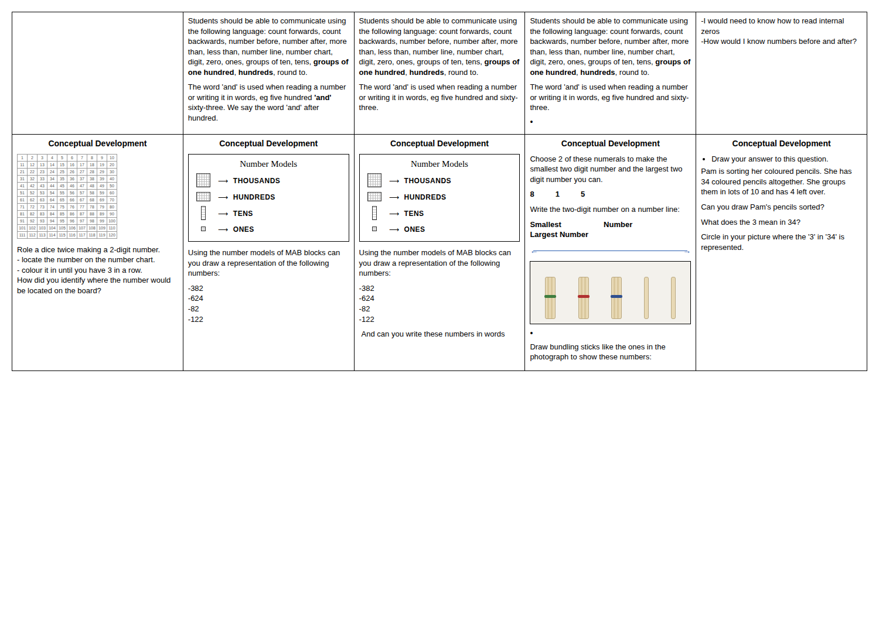| | Students should be able to communicate using the following language: count forwards, count backwards, number before, number after, more than, less than, number line, number chart, digit, zero, ones, groups of ten, tens, groups of one hundred , hundreds , round to. The word 'and' is used when reading a number or writing it in words, eg five hundred 'and' sixty-three. We say the word 'and' after hundred. | Students should be able to communicate using the following language: count forwards, count backwards, number before, number after, more than, less than, number line, number chart, digit, zero, ones, groups of ten, tens, groups of one hundred , hundreds , round to. The word 'and' is used when reading a number or writing it in words, eg five hundred and sixty-three. | Students should be able to communicate using the following language: count forwards, count backwards, number before, number after, more than, less than, number line, number chart, digit, zero, ones, groups of ten, tens, groups of one hundred , hundreds , round to. The word 'and' is used when reading a number or writing it in words, eg five hundred and sixty-three. • | -I would need to know how to read internal zeros -How would I know numbers before and after? |
| Conceptual Development / 1 / 2 / 3 / 4 / 5 / 6 / 7 / 8 / 9 / 10 / / 11 / 12 / 13 / 14 / 15 / 16 / 17 / 18 / 19 / 20 / / 21 / 22 / 23 / 24 / 25 / 26 / 27 / 28 / 29 / 30 / / 31 / 32 / 33 / 34 / 35 / 36 / 37 / 38 / 39 / 40 / / 41 / 42 / 43 / 44 / 45 / 46 / 47 / 48 / 49 / 50 / / 51 / 52 / 53 / 54 / 55 / 56 / 57 / 58 / 59 / 60 / / 61 / 62 / 63 / 64 / 65 / 66 / 67 / 68 / 69 / 70 / / 71 / 72 / 73 / 74 / 75 / 76 / 77 / 78 / 79 / 80 / / 81 / 82 / 83 / 84 / 85 / 86 / 87 / 88 / 89 / 90 / / 91 / 92 / 93 / 94 / 95 / 96 / 97 / 98 / 99 / 100 / / 101 / 102 / 103 / 104 / 105 / 106 / 107 / 108 / 109 / 110 / / 111 / 112 / 113 / 114 / 115 / 116 / 117 / 118 / 119 / 120 / Role a dice twice making a 2-digit number. - locate the number on the number chart. - colour it in until you have 3 in a row. How did you identify where the number would be located on the board? | Conceptual Development Number Models ⟶ THOUSANDS ⟶ HUNDREDS ⟶ TENS ⟶ ONES Using the number models of MAB blocks can you draw a representation of the following numbers: -382 -624 -82 -122 | Conceptual Development Number Models ⟶ THOUSANDS ⟶ HUNDREDS ⟶ TENS ⟶ ONES Using the number models of MAB blocks can you draw a representation of the following numbers: -382 -624 -82 -122 And can you write these numbers in words | Conceptual Development Choose 2 of these numerals to make the smallest two digit number and the largest two digit number you can. 8 1 5 Write the two-digit number on a number line: Smallest Number Largest Number ← → • Draw bundling sticks like the ones in the photograph to show these numbers: | Conceptual Development Draw your answer to this question. Pam is sorting her coloured pencils. She has 34 coloured pencils altogether. She groups them in lots of 10 and has 4 left over. Can you draw Pam's pencils sorted? What does the 3 mean in 34? Circle in your picture where the '3' in '34' is represented. |